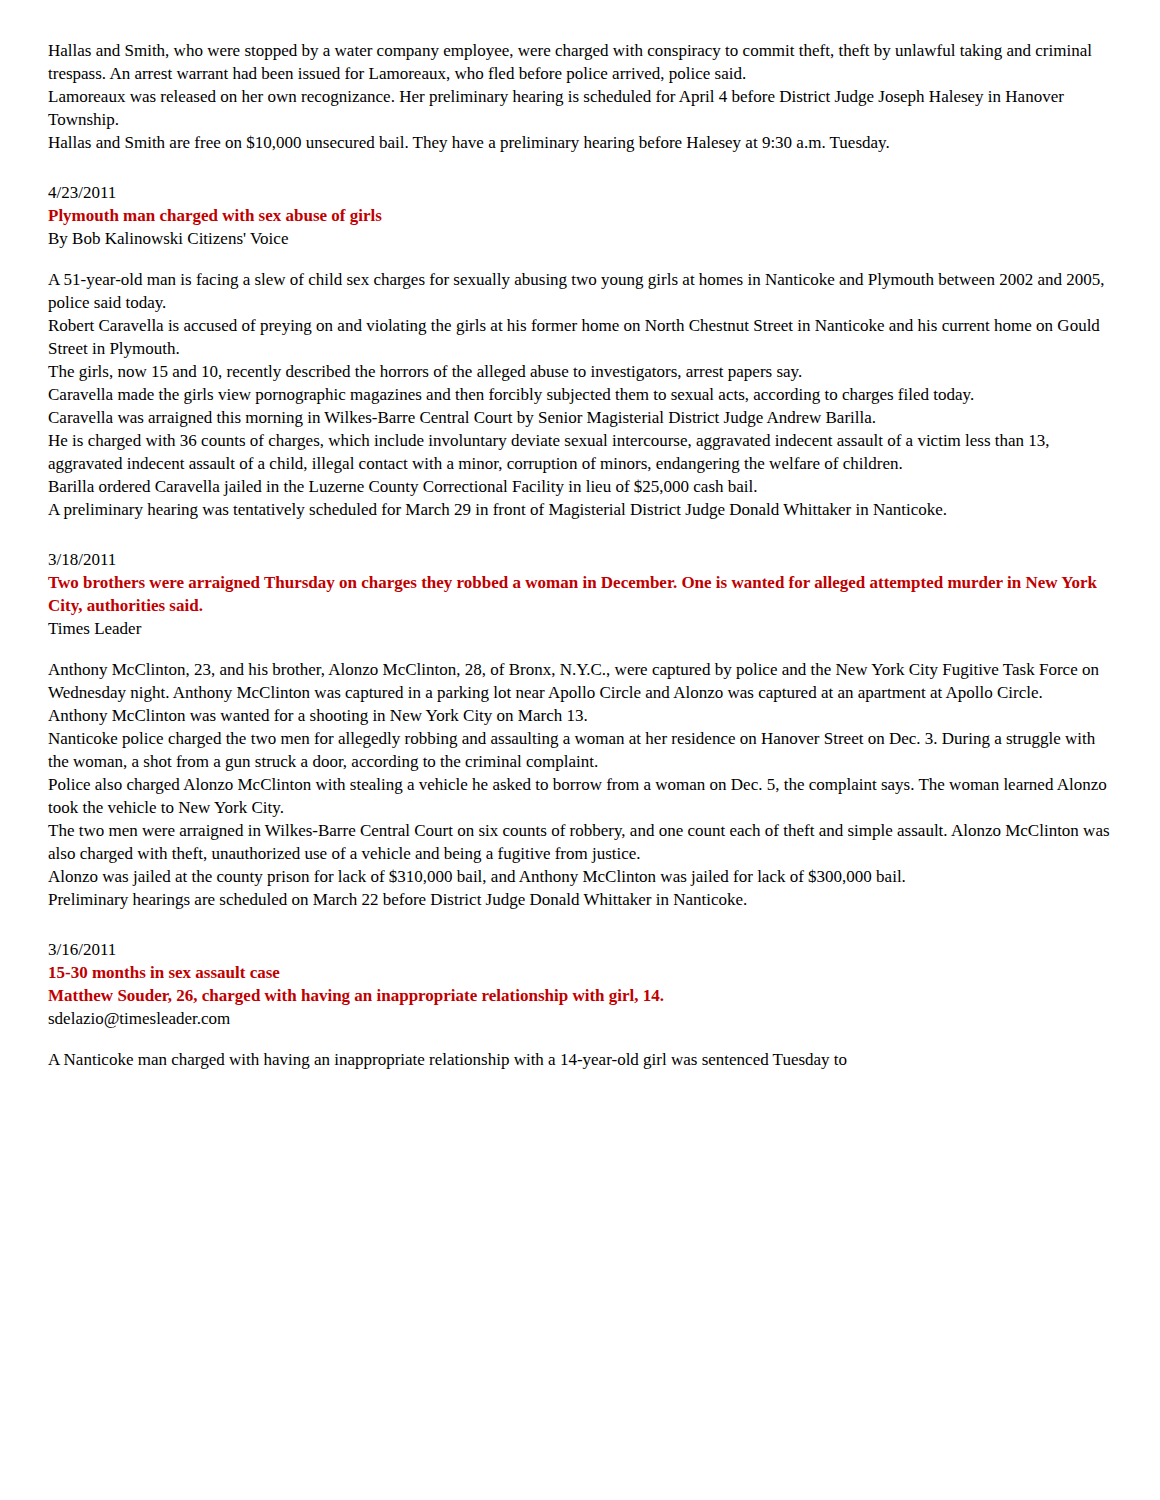Hallas and Smith, who were stopped by a water company employee, were charged with conspiracy to commit theft, theft by unlawful taking and criminal trespass. An arrest warrant had been issued for Lamoreaux, who fled before police arrived, police said.
Lamoreaux was released on her own recognizance. Her preliminary hearing is scheduled for April 4 before District Judge Joseph Halesey in Hanover Township.
Hallas and Smith are free on $10,000 unsecured bail. They have a preliminary hearing before Halesey at 9:30 a.m. Tuesday.
4/23/2011
Plymouth man charged with sex abuse of girls
By Bob Kalinowski Citizens' Voice
A 51-year-old man is facing a slew of child sex charges for sexually abusing two young girls at homes in Nanticoke and Plymouth between 2002 and 2005, police said today.
Robert Caravella is accused of preying on and violating the girls at his former home on North Chestnut Street in Nanticoke and his current home on Gould Street in Plymouth.
The girls, now 15 and 10, recently described the horrors of the alleged abuse to investigators, arrest papers say.
Caravella made the girls view pornographic magazines and then forcibly subjected them to sexual acts, according to charges filed today.
Caravella was arraigned this morning in Wilkes-Barre Central Court by Senior Magisterial District Judge Andrew Barilla.
He is charged with 36 counts of charges, which include involuntary deviate sexual intercourse, aggravated indecent assault of a victim less than 13, aggravated indecent assault of a child, illegal contact with a minor, corruption of minors, endangering the welfare of children.
Barilla ordered Caravella jailed in the Luzerne County Correctional Facility in lieu of $25,000 cash bail.
A preliminary hearing was tentatively scheduled for March 29 in front of Magisterial District Judge Donald Whittaker in Nanticoke.
3/18/2011
Two brothers were arraigned Thursday on charges they robbed a woman in December. One is wanted for alleged attempted murder in New York City, authorities said.
Times Leader
Anthony McClinton, 23, and his brother, Alonzo McClinton, 28, of Bronx, N.Y.C., were captured by police and the New York City Fugitive Task Force on Wednesday night. Anthony McClinton was captured in a parking lot near Apollo Circle and Alonzo was captured at an apartment at Apollo Circle.
Anthony McClinton was wanted for a shooting in New York City on March 13.
Nanticoke police charged the two men for allegedly robbing and assaulting a woman at her residence on Hanover Street on Dec. 3. During a struggle with the woman, a shot from a gun struck a door, according to the criminal complaint.
Police also charged Alonzo McClinton with stealing a vehicle he asked to borrow from a woman on Dec. 5, the complaint says. The woman learned Alonzo took the vehicle to New York City.
The two men were arraigned in Wilkes-Barre Central Court on six counts of robbery, and one count each of theft and simple assault. Alonzo McClinton was also charged with theft, unauthorized use of a vehicle and being a fugitive from justice.
Alonzo was jailed at the county prison for lack of $310,000 bail, and Anthony McClinton was jailed for lack of $300,000 bail.
Preliminary hearings are scheduled on March 22 before District Judge Donald Whittaker in Nanticoke.
3/16/2011
15-30 months in sex assault case
Matthew Souder, 26, charged with having an inappropriate relationship with girl, 14.
sdelazio@timesleader.com
A Nanticoke man charged with having an inappropriate relationship with a 14-year-old girl was sentenced Tuesday to